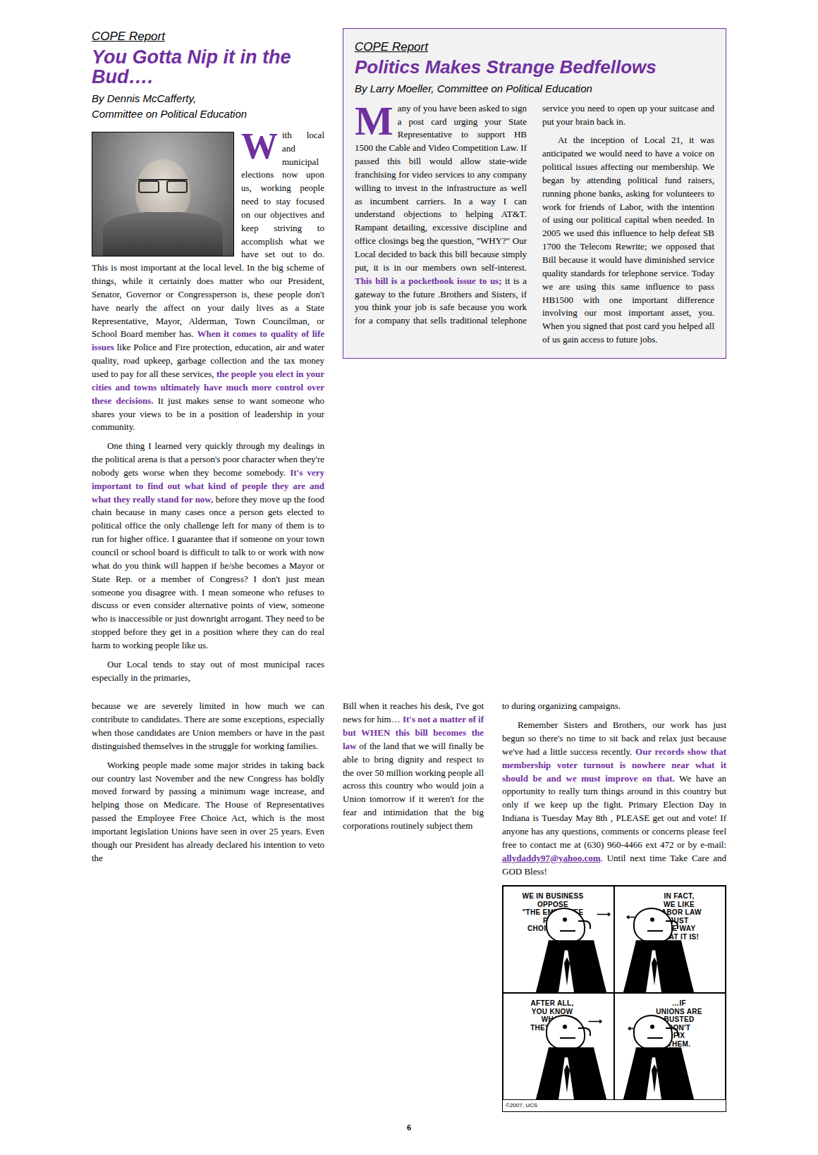COPE Report
You Gotta Nip it in the Bud….
By Dennis McCafferty,
Committee on Political Education
With local and municipal elections now upon us, working people need to stay focused on our objectives and keep striving to accomplish what we have set out to do. This is most important at the local level. In the big scheme of things, while it certainly does matter who our President, Senator, Governor or Congressperson is, these people don't have nearly the affect on your daily lives as a State Representative, Mayor, Alderman, Town Councilman, or School Board member has. When it comes to quality of life issues like Police and Fire protection, education, air and water quality, road upkeep, garbage collection and the tax money used to pay for all these services, the people you elect in your cities and towns ultimately have much more control over these decisions. It just makes sense to want someone who shares your views to be in a position of leadership in your community.
One thing I learned very quickly through my dealings in the political arena is that a person's poor character when they're nobody gets worse when they become somebody. It's very important to find out what kind of people they are and what they really stand for now, before they move up the food chain because in many cases once a person gets elected to political office the only challenge left for many of them is to run for higher office. I guarantee that if someone on your town council or school board is difficult to talk to or work with now what do you think will happen if he/she becomes a Mayor or State Rep. or a member of Congress? I don't just mean someone you disagree with. I mean someone who refuses to discuss or even consider alternative points of view, someone who is inaccessible or just downright arrogant. They need to be stopped before they get in a position where they can do real harm to working people like us.
Our Local tends to stay out of most municipal races especially in the primaries,
COPE Report
Politics Makes Strange Bedfellows
By Larry Moeller, Committee on Political Education
Many of you have been asked to sign a post card urging your State Representative to support HB 1500 the Cable and Video Competition Law. If passed this bill would allow state-wide franchising for video services to any company willing to invest in the infrastructure as well as incumbent carriers. In a way I can understand objections to helping AT&T. Rampant detailing, excessive discipline and office closings beg the question, "WHY?" Our Local decided to back this bill because simply put, it is in our members own self-interest. This bill is a pocketbook issue to us; it is a gateway to the future .Brothers and Sisters, if you think your job is safe because you work for a company that sells traditional telephone service you need to open up your suitcase and put your brain back in.
At the inception of Local 21, it was anticipated we would need to have a voice on political issues affecting our membership. We began by attending political fund raisers, running phone banks, asking for volunteers to work for friends of Labor, with the intention of using our political capital when needed. In 2005 we used this influence to help defeat SB 1700 the Telecom Rewrite; we opposed that Bill because it would have diminished service quality standards for telephone service. Today we are using this same influence to pass HB1500 with one important difference involving our most important asset, you. When you signed that post card you helped all of us gain access to future jobs.
because we are severely limited in how much we can contribute to candidates. There are some exceptions, especially when those candidates are Union members or have in the past distinguished themselves in the struggle for working families.
Working people made some major strides in taking back our country last November and the new Congress has boldly moved forward by passing a minimum wage increase, and helping those on Medicare. The House of Representatives passed the Employee Free Choice Act, which is the most important legislation Unions have seen in over 25 years. Even though our President has already declared his intention to veto the
Bill when it reaches his desk, I've got news for him… It's not a matter of if but WHEN this bill becomes the law of the land that we will finally be able to bring dignity and respect to the over 50 million working people all across this country who would join a Union tomorrow if it weren't for the fear and intimidation that the big corporations routinely subject them
to during organizing campaigns.
Remember Sisters and Brothers, our work has just begun so there's no time to sit back and relax just because we've had a little success recently. Our records show that membership voter turnout is nowhere near what it should be and we must improve on that. We have an opportunity to really turn things around in this country but only if we keep up the fight. Primary Election Day in Indiana is Tuesday May 8th , PLEASE get out and vote! If anyone has any questions, comments or concerns please feel free to contact me at (630) 960-4466 ext 472 or by e-mail: allydaddy97@yahoo.com. Until next time Take Care and GOD Bless!
WE IN BUSINESS
OPPOSE
"THE EMPLOYEE
FREE
CHOICE ACT."
⟶
IN FACT,
WE LIKE
LABOR LAW
JUST
THE WAY
THAT IT IS!
⟵
AFTER ALL,
YOU KNOW
WHAT
THEY SAY…
⟶
…IF
UNIONS ARE
BUSTED
DON'T
FIX
THEM.
⟵
©2007, UCS
6